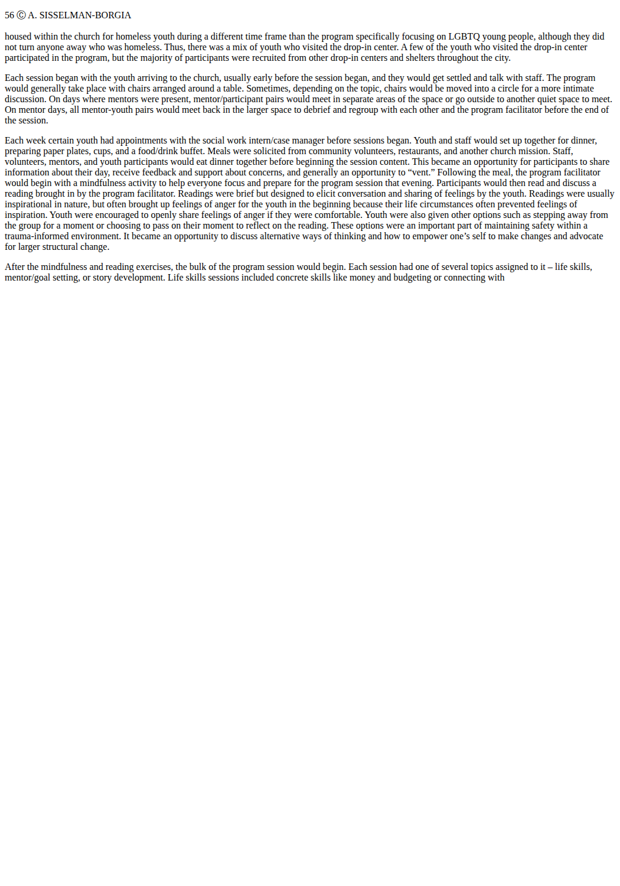56 Ⓒ A. SISSELMAN-BORGIA
housed within the church for homeless youth during a different time frame than the program specifically focusing on LGBTQ young people, although they did not turn anyone away who was homeless. Thus, there was a mix of youth who visited the drop-in center. A few of the youth who visited the drop-in center participated in the program, but the majority of participants were recruited from other drop-in centers and shelters throughout the city.
Each session began with the youth arriving to the church, usually early before the session began, and they would get settled and talk with staff. The program would generally take place with chairs arranged around a table. Sometimes, depending on the topic, chairs would be moved into a circle for a more intimate discussion. On days where mentors were present, mentor/participant pairs would meet in separate areas of the space or go outside to another quiet space to meet. On mentor days, all mentor-youth pairs would meet back in the larger space to debrief and regroup with each other and the program facilitator before the end of the session.
Each week certain youth had appointments with the social work intern/case manager before sessions began. Youth and staff would set up together for dinner, preparing paper plates, cups, and a food/drink buffet. Meals were solicited from community volunteers, restaurants, and another church mission. Staff, volunteers, mentors, and youth participants would eat dinner together before beginning the session content. This became an opportunity for participants to share information about their day, receive feedback and support about concerns, and generally an opportunity to “vent.” Following the meal, the program facilitator would begin with a mindfulness activity to help everyone focus and prepare for the program session that evening. Participants would then read and discuss a reading brought in by the program facilitator. Readings were brief but designed to elicit conversation and sharing of feelings by the youth. Readings were usually inspirational in nature, but often brought up feelings of anger for the youth in the beginning because their life circumstances often prevented feelings of inspiration. Youth were encouraged to openly share feelings of anger if they were comfortable. Youth were also given other options such as stepping away from the group for a moment or choosing to pass on their moment to reflect on the reading. These options were an important part of maintaining safety within a trauma-informed environment. It became an opportunity to discuss alternative ways of thinking and how to empower one’s self to make changes and advocate for larger structural change.
After the mindfulness and reading exercises, the bulk of the program session would begin. Each session had one of several topics assigned to it – life skills, mentor/goal setting, or story development. Life skills sessions included concrete skills like money and budgeting or connecting with